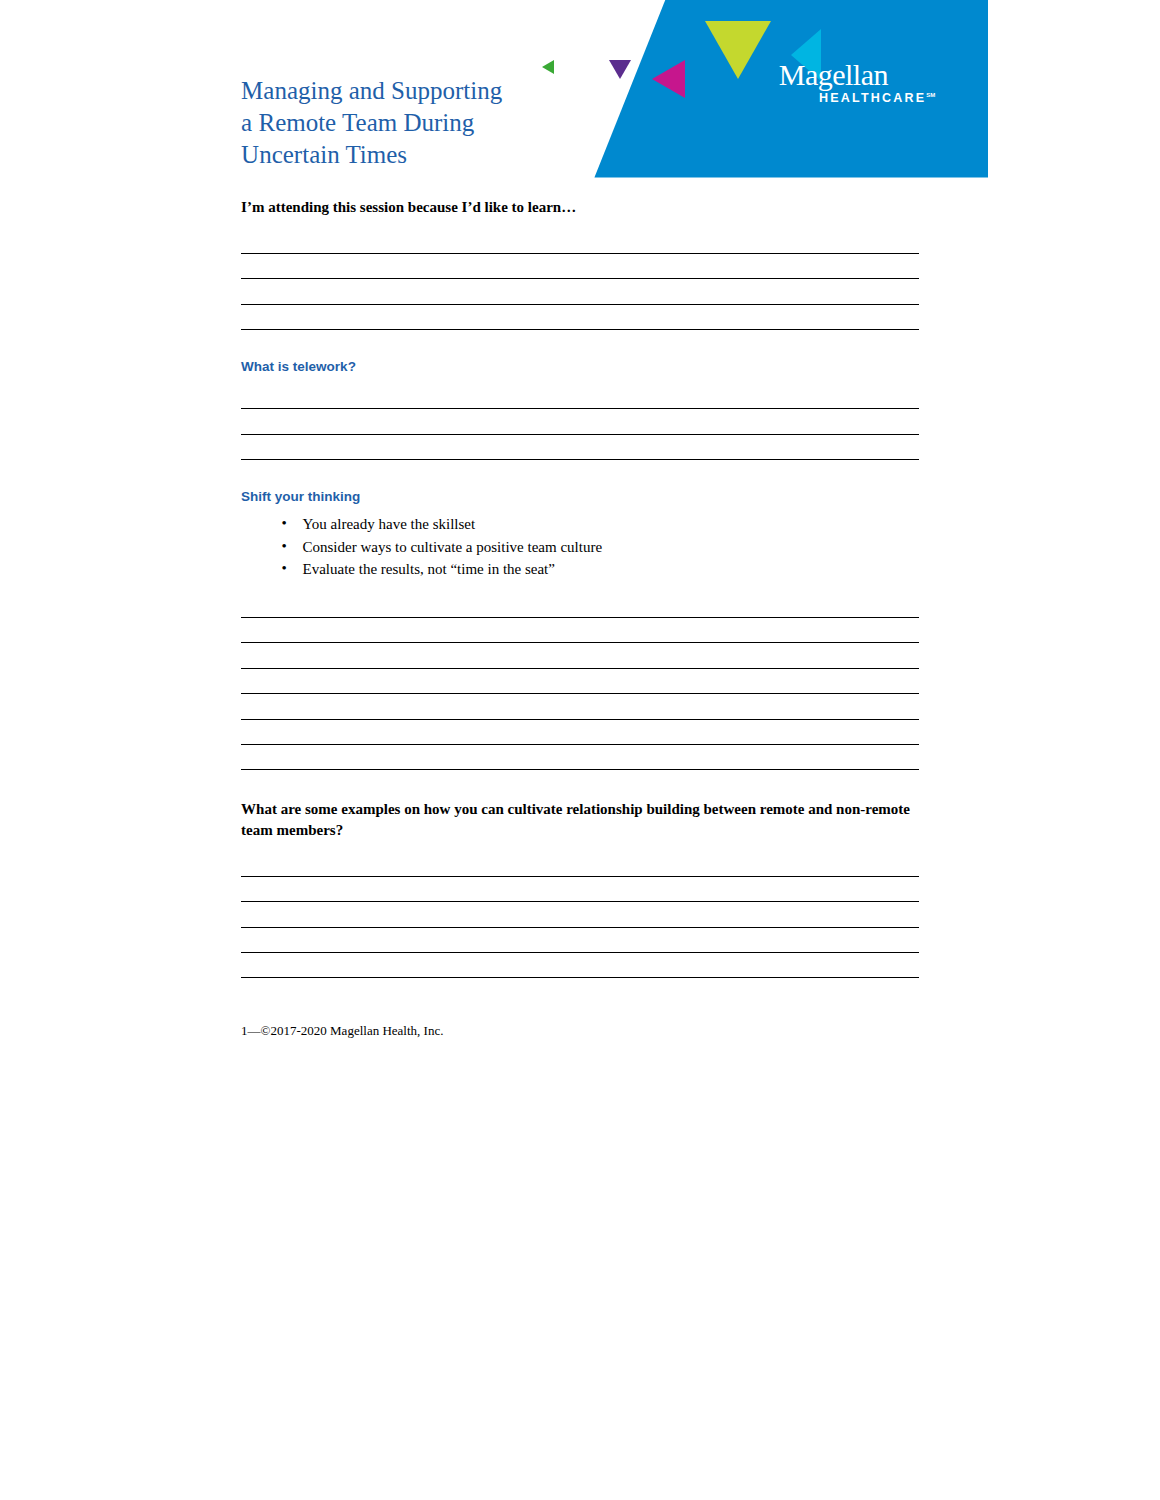Magellan
HEALTHCARESM
Managing and Supporting
a Remote Team During
Uncertain Times
I’m attending this session because I’d like to learn…
What is telework?
Shift your thinking
You already have the skillset
Consider ways to cultivate a positive team culture
Evaluate the results, not “time in the seat”
What are some examples on how you can cultivate relationship building between remote and non-remote team members?
1—©2017-2020 Magellan Health, Inc.